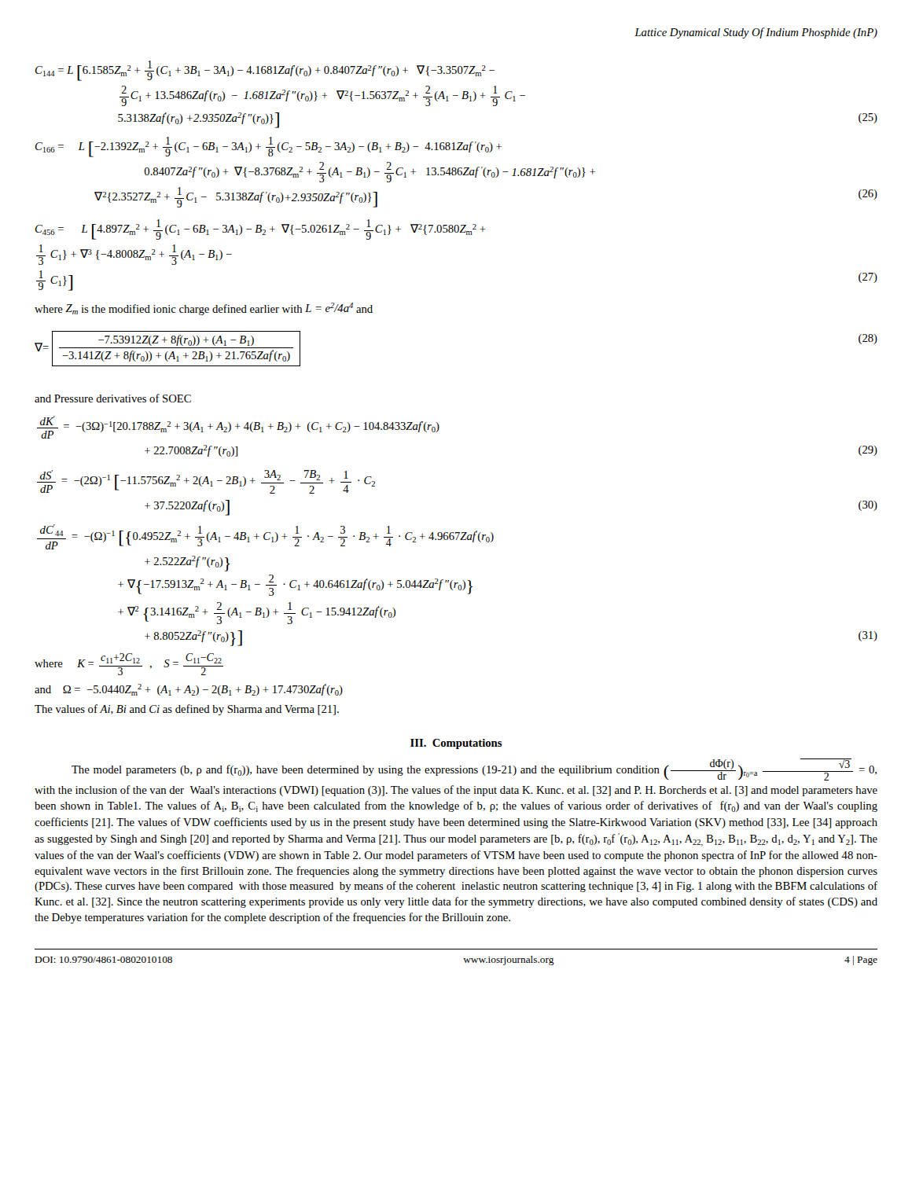Lattice Dynamical Study Of Indium Phosphide (InP)
C144 = L [6.1585Zm2 + 19(C1 + 3B1 − 3A1) − 4.1681Zaf′(r0) + 0.8407Za2f ″(r0) + ∇{−3.3507Zm2 −
29 C1 + 13.5486Zaf′(r0) − 1.681Za2f ″(r0)} + ∇2{−1.5637Zm2 + 23(A1 − B1) + 19 C1 −
5.3138Zaf′(r0) +2.9350Za2f ″(r0)}] (25)
C166 = L [−2.1392Zm2 + 19(C1 − 6B1 − 3A1) + 18(C2 − 5B2 − 3A2) − (B1 + B2) − 4.1681Zaf ′(r0) +
0.8407Za2f ″(r0) + ∇{−8.3768Zm2 + 23(A1 − B1) − 29 C1 + 13.5486Zaf ′(r0) − 1.681Za2f ″(r0)} +
∇2{2.3527Zm2 + 19 C1 − 5.3138Zaf ′(r0)+2.9350Za2f ″(r0)}] (26)
C456 = L [4.897Zm2 + 19(C1 − 6B1 − 3A1) − B2 + ∇{−5.0261Zm2 − 19 C1} + ∇2{7.0580Zm2 +
13 C1} + ∇3 {−4.8008Zm2 + 13(A1 − B1) −
19 C1}] (27)
where Zm is the modified ionic charge defined earlier with L = e2/4a4 and
∇= −7.53912Z(Z + 8f(r0)) + (A1 − B1)−3.141Z(Z + 8f(r0)) + (A1 + 2B1) + 21.765Zaf′(r0) (28)
and Pressure derivatives of SOEC
dK′dP = −(3Ω)−1[20.1788Zm2 + 3(A1 + A2) + 4(B1 + B2) + (C1 + C2) − 104.8433Zaf′(r0)
+ 22.7008Za2f ″(r0)] (29)
dS′dP = −(2Ω)−1 [−11.5756Zm2 + 2(A1 − 2B1) + 3A22 − 7B22 + 14 · C2
+ 37.5220Zaf′(r0)] (30)
dC′44 dP = −(Ω)−1 [{0.4952Zm2 + 13(A1 − 4B1 + C1) + 12 · A2 − 32 · B2 + 14 · C2 + 4.9667Zaf′(r0)
+ 2.522Za2f ″(r0)}
+ ∇{−17.5913Zm2 + A1 − B1 − 23 · C1 + 40.6461Zaf′(r0) + 5.044Za2f ″(r0)}
+ ∇2 {3.1416Zm2 + 23(A1 − B1) + 13 C1 − 15.9412Zaf′(r0)
+ 8.8052Za2f ″(r0)}] (31)
where K = c11+2C123 , S = C11−C222
and Ω = −5.0440Zm2 + (A1 + A2) − 2(B1 + B2) + 17.4730Zaf′(r0)
The values of Ai, Bi and Ci as defined by Sharma and Verma [21].
III. Computations
The model parameters (b, ρ and f(r0)), have been determined by using the expressions (19-21) and the equilibrium condition (dΦ(r) dr)r0=a √32 = 0, with the inclusion of the van der Waal's interactions (VDWI) [equation (3)]. The values of the input data K. Kunc. et al. [32] and P. H. Borcherds et al. [3] and model parameters have been shown in Table1. The values of Ai, Bi, Ci have been calculated from the knowledge of b, ρ; the values of various order of derivatives of f(r0) and van der Waal's coupling coefficients [21]. The values of VDW coefficients used by us in the present study have been determined using the Slatre-Kirkwood Variation (SKV) method [33], Lee [34] approach as suggested by Singh and Singh [20] and reported by Sharma and Verma [21]. Thus our model parameters are [b, ρ, f(r0), r0f ′(r0), A12, A11, A22, B12, B11, B22, d1, d2, Y1 and Y2]. The values of the van der Waal's coefficients (VDW) are shown in Table 2. Our model parameters of VTSM have been used to compute the phonon spectra of InP for the allowed 48 non-equivalent wave vectors in the first Brillouin zone. The frequencies along the symmetry directions have been plotted against the wave vector to obtain the phonon dispersion curves (PDCs). These curves have been compared with those measured by means of the coherent inelastic neutron scattering technique [3, 4] in Fig. 1 along with the BBFM calculations of Kunc. et al. [32]. Since the neutron scattering experiments provide us only very little data for the symmetry directions, we have also computed combined density of states (CDS) and the Debye temperatures variation for the complete description of the frequencies for the Brillouin zone.
DOI: 10.9790/4861-0802010108 www.iosrjournals.org 4 | Page